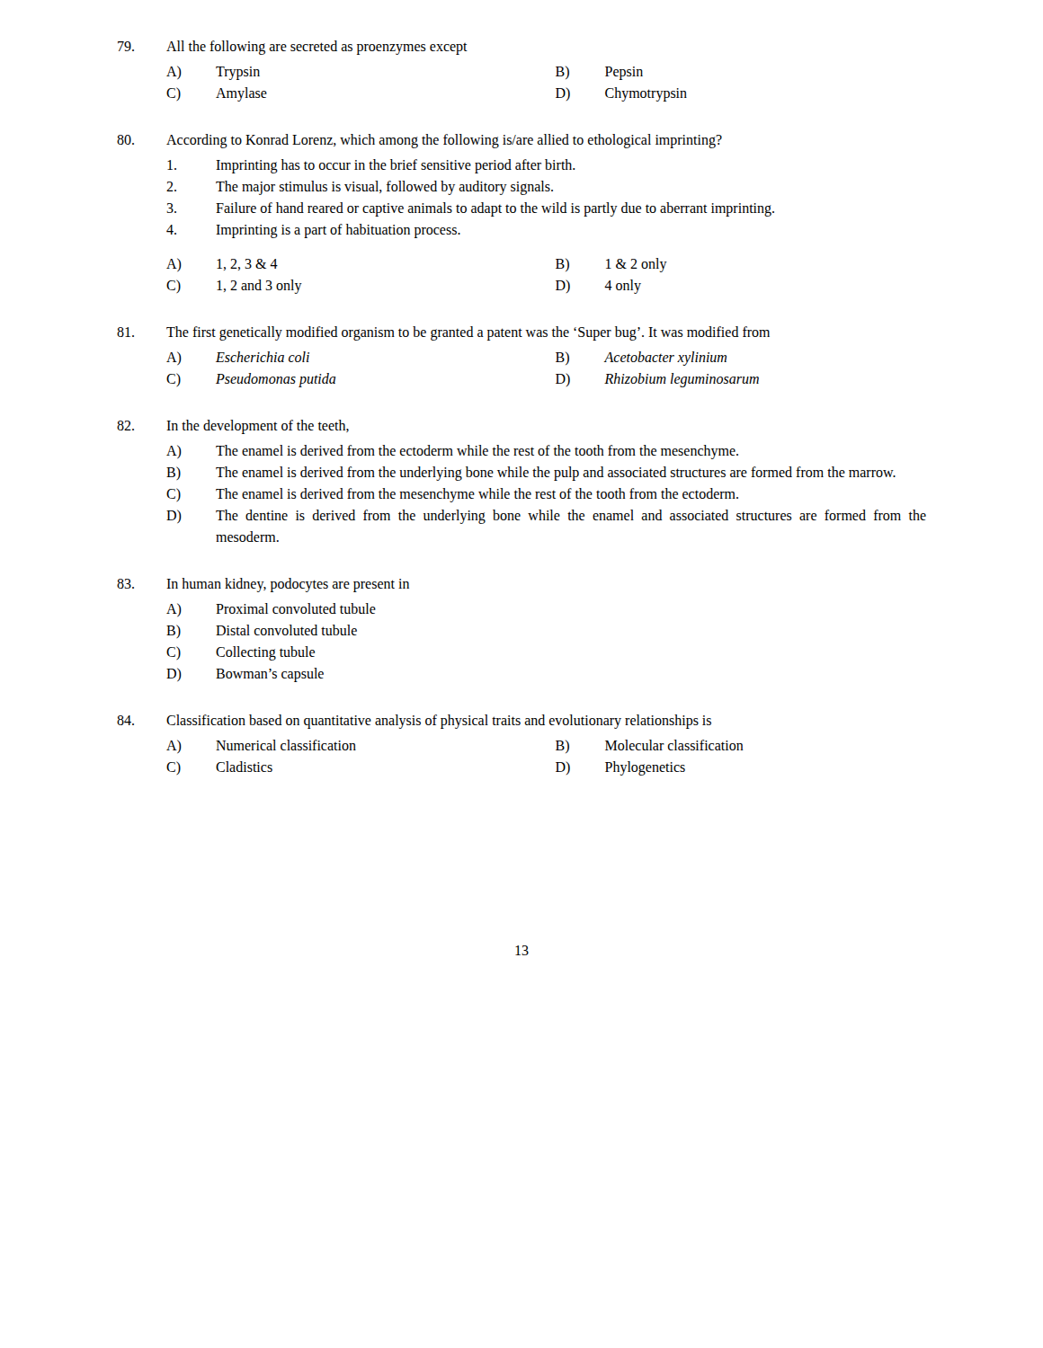79.
All the following are secreted as proenzymes except
A) Trypsin
B) Pepsin
C) Amylase
D) Chymotrypsin
80.
According to Konrad Lorenz, which among the following is/are allied to ethological imprinting?
1. Imprinting has to occur in the brief sensitive period after birth.
2. The major stimulus is visual, followed by auditory signals.
3. Failure of hand reared or captive animals to adapt to the wild is partly due to aberrant imprinting.
4. Imprinting is a part of habituation process.
A) 1, 2, 3 & 4
B) 1 & 2 only
C) 1, 2 and 3 only
D) 4 only
81.
The first genetically modified organism to be granted a patent was the ‘Super bug’. It was modified from
A) Escherichia coli
B) Acetobacter xylinium
C) Pseudomonas putida
D) Rhizobium leguminosarum
82.
In the development of the teeth,
A) The enamel is derived from the ectoderm while the rest of the tooth from the mesenchyme.
B) The enamel is derived from the underlying bone while the pulp and associated structures are formed from the marrow.
C) The enamel is derived from the mesenchyme while the rest of the tooth from the ectoderm.
D) The dentine is derived from the underlying bone while the enamel and associated structures are formed from the mesoderm.
83.
In human kidney, podocytes are present in
A) Proximal convoluted tubule
B) Distal convoluted tubule
C) Collecting tubule
D) Bowman’s capsule
84.
Classification based on quantitative analysis of physical traits and evolutionary relationships is
A) Numerical classification
B) Molecular classification
C) Cladistics
D) Phylogenetics
13